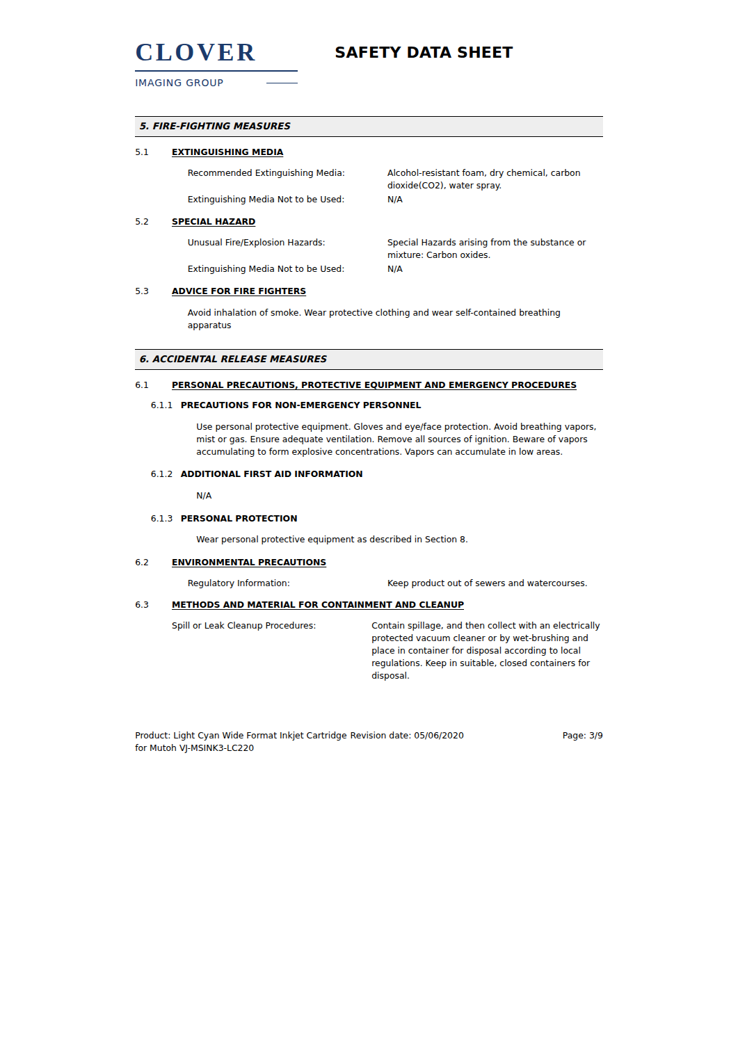CLOVER
IMAGING GROUP
SAFETY DATA SHEET
5. FIRE-FIGHTING MEASURES
5.1
EXTINGUISHING MEDIA
Recommended Extinguishing Media:
Alcohol-resistant foam, dry chemical, carbon dioxide(CO2), water spray.
Extinguishing Media Not to be Used:
N/A
5.2
SPECIAL HAZARD
Unusual Fire/Explosion Hazards:
Special Hazards arising from the substance or mixture: Carbon oxides.
Extinguishing Media Not to be Used:
N/A
5.3
ADVICE FOR FIRE FIGHTERS
Avoid inhalation of smoke. Wear protective clothing and wear self-contained breathing apparatus
6. ACCIDENTAL RELEASE MEASURES
6.1
PERSONAL PRECAUTIONS, PROTECTIVE EQUIPMENT AND EMERGENCY PROCEDURES
6.1.1
PRECAUTIONS FOR NON-EMERGENCY PERSONNEL
Use personal protective equipment. Gloves and eye/face protection. Avoid breathing vapors, mist or gas. Ensure adequate ventilation. Remove all sources of ignition. Beware of vapors accumulating to form explosive concentrations. Vapors can accumulate in low areas.
6.1.2
ADDITIONAL FIRST AID INFORMATION
N/A
6.1.3
PERSONAL PROTECTION
Wear personal protective equipment as described in Section 8.
6.2
ENVIRONMENTAL PRECAUTIONS
Regulatory Information:
Keep product out of sewers and watercourses.
6.3
METHODS AND MATERIAL FOR CONTAINMENT AND CLEANUP
Spill or Leak Cleanup Procedures:
Contain spillage, and then collect with an electrically protected vacuum cleaner or by wet-brushing and place in container for disposal according to local regulations. Keep in suitable, closed containers for disposal.
Product: Light Cyan Wide Format Inkjet Cartridge for Mutoh VJ-MSINK3-LC220
Revision date: 05/06/2020
Page: 3/9